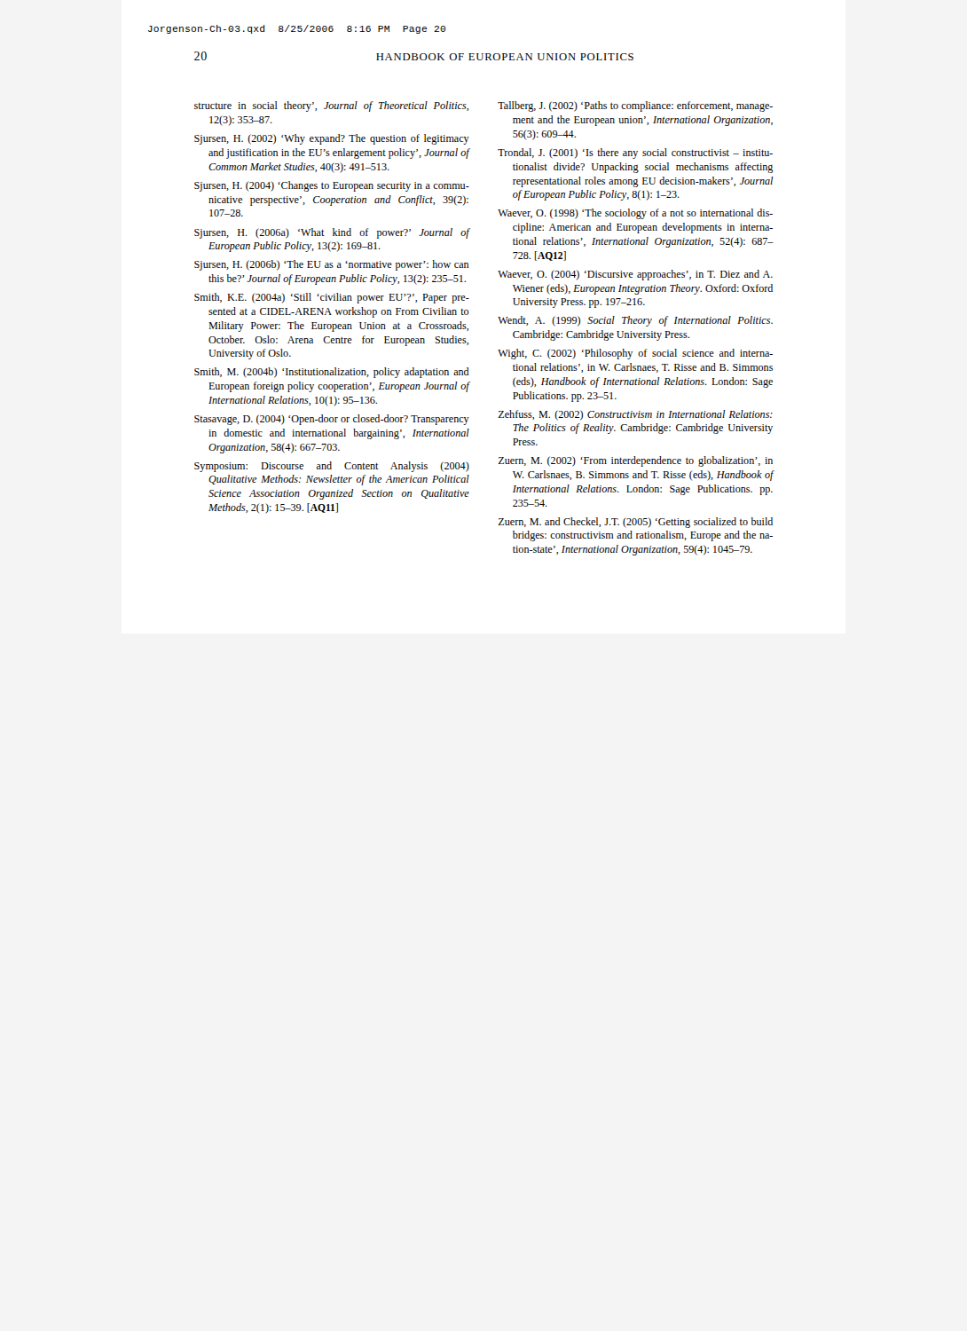Jorgenson-Ch-03.qxd 8/25/2006 8:16 PM Page 20
20 Handbook of European Union Politics
structure in social theory’, Journal of Theoretical Politics, 12(3): 353–87.
Sjursen, H. (2002) ‘Why expand? The question of legitimacy and justification in the EU’s enlargement policy’, Journal of Common Market Studies, 40(3): 491–513.
Sjursen, H. (2004) ‘Changes to European security in a communicative perspective’, Cooperation and Conflict, 39(2): 107–28.
Sjursen, H. (2006a) ‘What kind of power?’ Journal of European Public Policy, 13(2): 169–81.
Sjursen, H. (2006b) ‘The EU as a ‘normative power’: how can this be?’ Journal of European Public Policy, 13(2): 235–51.
Smith, K.E. (2004a) ‘Still ‘civilian power EU’?’, Paper presented at a CIDEL-ARENA workshop on From Civilian to Military Power: The European Union at a Crossroads, October. Oslo: Arena Centre for European Studies, University of Oslo.
Smith, M. (2004b) ‘Institutionalization, policy adaptation and European foreign policy cooperation’, European Journal of International Relations, 10(1): 95–136.
Stasavage, D. (2004) ‘Open-door or closed-door? Transparency in domestic and international bargaining’, International Organization, 58(4): 667–703.
Symposium: Discourse and Content Analysis (2004) Qualitative Methods: Newsletter of the American Political Science Association Organized Section on Qualitative Methods, 2(1): 15–39. [AQ11]
Tallberg, J. (2002) ‘Paths to compliance: enforcement, management and the European union’, International Organization, 56(3): 609–44.
Trondal, J. (2001) ‘Is there any social constructivist – institutionalist divide? Unpacking social mechanisms affecting representational roles among EU decision-makers’, Journal of European Public Policy, 8(1): 1–23.
Waever, O. (1998) ‘The sociology of a not so international discipline: American and European developments in international relations’, International Organization, 52(4): 687–728. [AQ12]
Waever, O. (2004) ‘Discursive approaches’, in T. Diez and A. Wiener (eds), European Integration Theory. Oxford: Oxford University Press. pp. 197–216.
Wendt, A. (1999) Social Theory of International Politics. Cambridge: Cambridge University Press.
Wight, C. (2002) ‘Philosophy of social science and international relations’, in W. Carlsnaes, T. Risse and B. Simmons (eds), Handbook of International Relations. London: Sage Publications. pp. 23–51.
Zehfuss, M. (2002) Constructivism in International Relations: The Politics of Reality. Cambridge: Cambridge University Press.
Zuern, M. (2002) ‘From interdependence to globalization’, in W. Carlsnaes, B. Simmons and T. Risse (eds), Handbook of International Relations. London: Sage Publications. pp. 235–54.
Zuern, M. and Checkel, J.T. (2005) ‘Getting socialized to build bridges: constructivism and rationalism, Europe and the nation-state’, International Organization, 59(4): 1045–79.